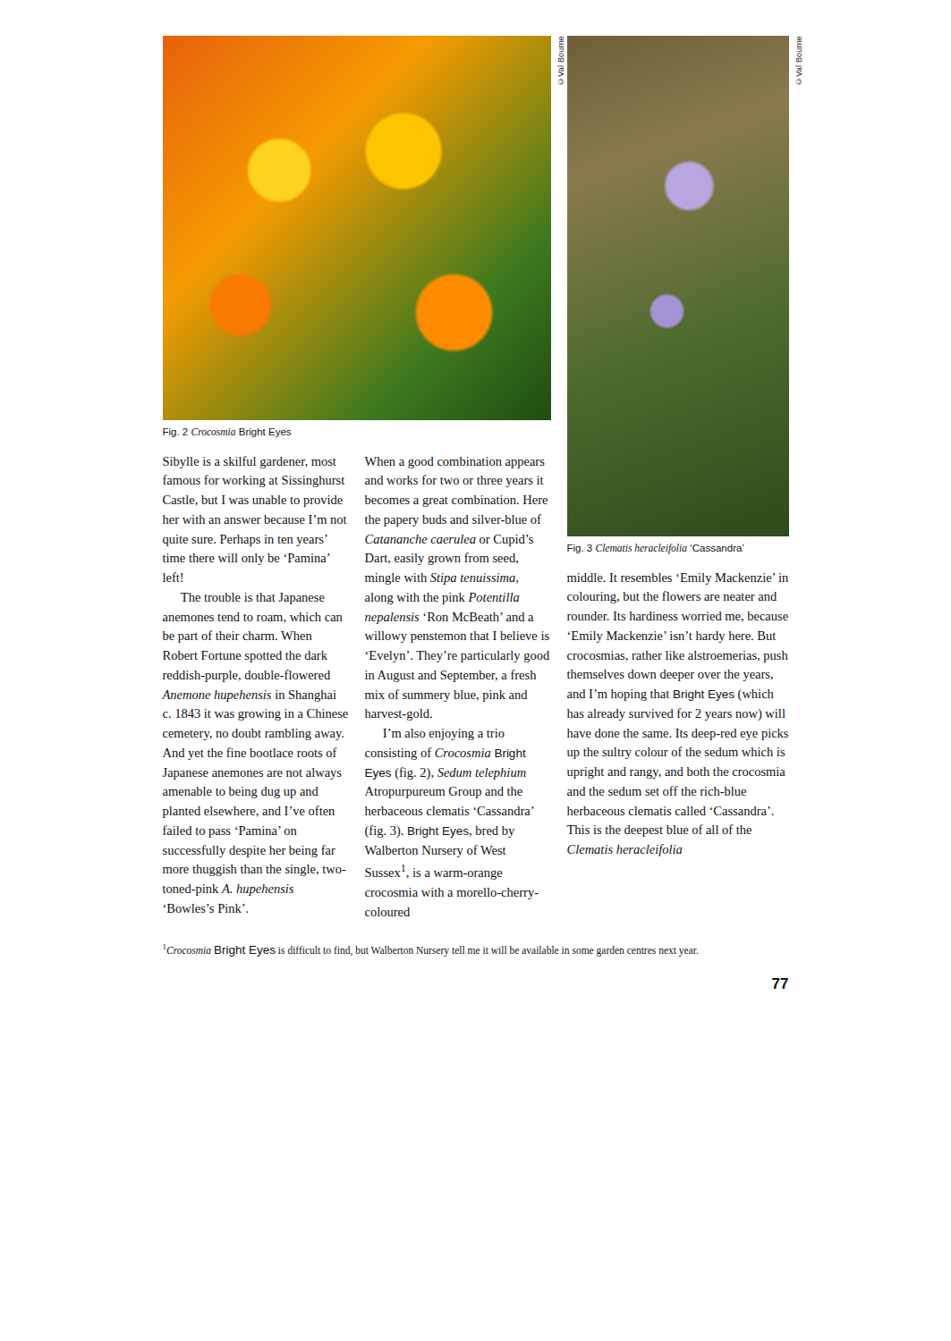©Val Bourne
Fig. 2 Crocosmia Bright Eyes
Sibylle is a skilful gardener, most famous for working at Sissinghurst Castle, but I was unable to provide her with an answer because I’m not quite sure. Perhaps in ten years’ time there will only be ‘Pamina’ left!
The trouble is that Japanese anemones tend to roam, which can be part of their charm. When Robert Fortune spotted the dark reddish-purple, double-flowered Anemone hupehensis in Shanghai c. 1843 it was growing in a Chinese cemetery, no doubt rambling away. And yet the fine bootlace roots of Japanese anemones are not always amenable to being dug up and planted elsewhere, and I’ve often failed to pass ‘Pamina’ on successfully despite her being far more thuggish than the single, two-toned-pink A. hupehensis ‘Bowles’s Pink’.
When a good combination appears and works for two or three years it becomes a great combination. Here the papery buds and silver-blue of Catananche caerulea or Cupid’s Dart, easily grown from seed, mingle with Stipa tenuissima, along with the pink Potentilla nepalensis ‘Ron McBeath’ and a willowy penstemon that I believe is ‘Evelyn’. They’re particularly good in August and September, a fresh mix of summery blue, pink and harvest-gold.
I’m also enjoying a trio consisting of Crocosmia Bright Eyes (fig. 2), Sedum telephium Atropurpureum Group and the herbaceous clematis ‘Cassandra’ (fig. 3). Bright Eyes, bred by Walberton Nursery of West Sussex1, is a warm-orange crocosmia with a morello-cherry-coloured
©Val Bourne
Fig. 3 Clematis heracleifolia ‘Cassandra’
middle. It resembles ‘Emily Mackenzie’ in colouring, but the flowers are neater and rounder. Its hardiness worried me, because ‘Emily Mackenzie’ isn’t hardy here. But crocosmias, rather like alstroemerias, push themselves down deeper over the years, and I’m hoping that Bright Eyes (which has already survived for 2 years now) will have done the same. Its deep-red eye picks up the sultry colour of the sedum which is upright and rangy, and both the crocosmia and the sedum set off the rich-blue herbaceous clematis called ‘Cassandra’. This is the deepest blue of all of the Clematis heracleifolia
1Crocosmia Bright Eyes is difficult to find, but Walberton Nursery tell me it will be available in some garden centres next year.
77